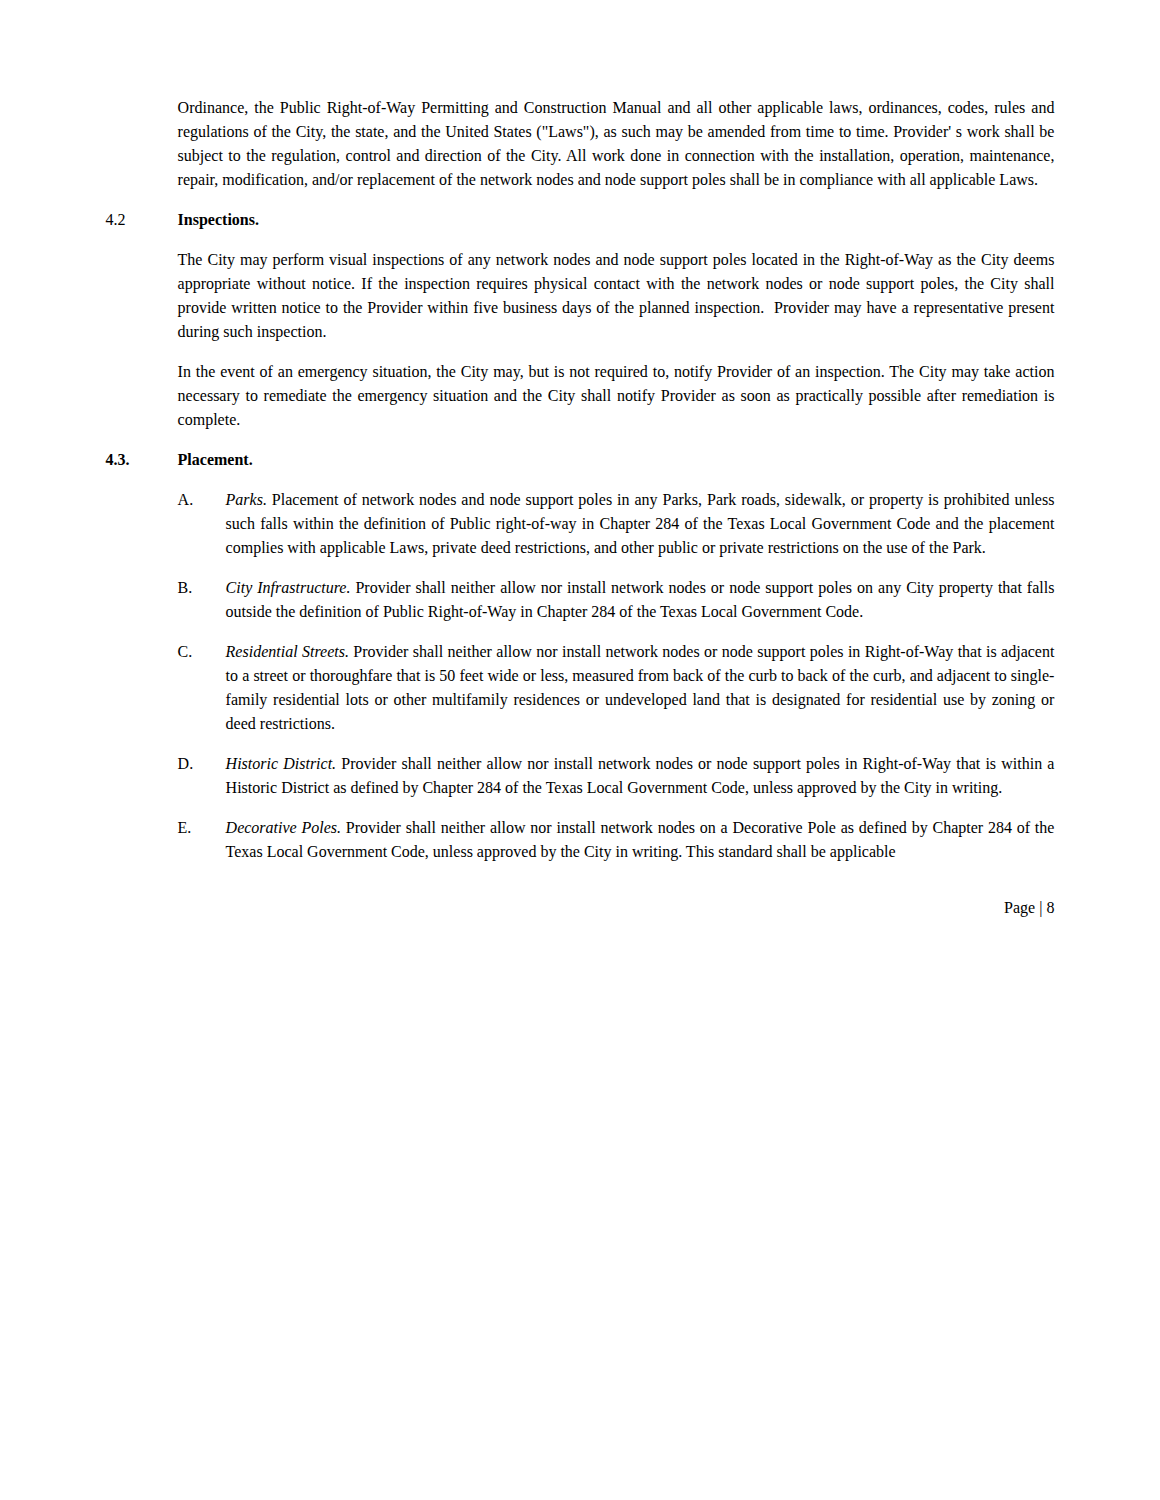Ordinance, the Public Right-of-Way Permitting and Construction Manual and all other applicable laws, ordinances, codes, rules and regulations of the City, the state, and the United States ("Laws"), as such may be amended from time to time. Provider' s work shall be subject to the regulation, control and direction of the City. All work done in connection with the installation, operation, maintenance, repair, modification, and/or replacement of the network nodes and node support poles shall be in compliance with all applicable Laws.
4.2
Inspections.
The City may perform visual inspections of any network nodes and node support poles located in the Right-of-Way as the City deems appropriate without notice. If the inspection requires physical contact with the network nodes or node support poles, the City shall provide written notice to the Provider within five business days of the planned inspection. Provider may have a representative present during such inspection.
In the event of an emergency situation, the City may, but is not required to, notify Provider of an inspection. The City may take action necessary to remediate the emergency situation and the City shall notify Provider as soon as practically possible after remediation is complete.
4.3.
Placement.
A.
Parks. Placement of network nodes and node support poles in any Parks, Park roads, sidewalk, or property is prohibited unless such falls within the definition of Public right-of-way in Chapter 284 of the Texas Local Government Code and the placement complies with applicable Laws, private deed restrictions, and other public or private restrictions on the use of the Park.
B.
City Infrastructure. Provider shall neither allow nor install network nodes or node support poles on any City property that falls outside the definition of Public Right-of-Way in Chapter 284 of the Texas Local Government Code.
C.
Residential Streets. Provider shall neither allow nor install network nodes or node support poles in Right-of-Way that is adjacent to a street or thoroughfare that is 50 feet wide or less, measured from back of the curb to back of the curb, and adjacent to single-family residential lots or other multifamily residences or undeveloped land that is designated for residential use by zoning or deed restrictions.
D.
Historic District. Provider shall neither allow nor install network nodes or node support poles in Right-of-Way that is within a Historic District as defined by Chapter 284 of the Texas Local Government Code, unless approved by the City in writing.
E.
Decorative Poles. Provider shall neither allow nor install network nodes on a Decorative Pole as defined by Chapter 284 of the Texas Local Government Code, unless approved by the City in writing. This standard shall be applicable
Page | 8